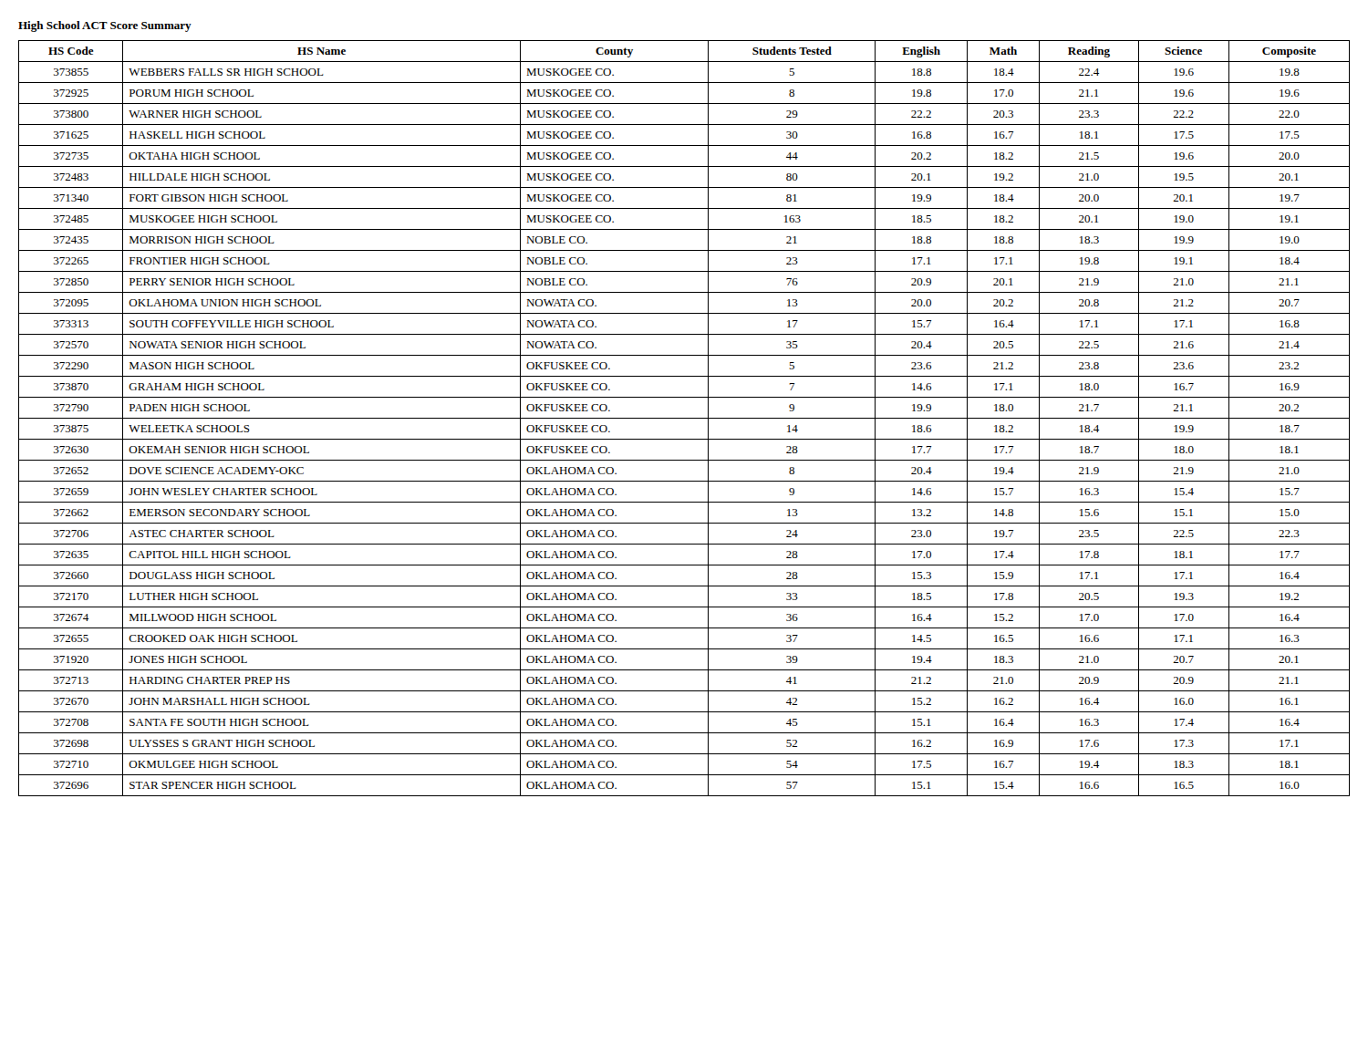High School ACT Score Summary
| HS Code | HS Name | County | Students Tested | English | Math | Reading | Science | Composite |
| --- | --- | --- | --- | --- | --- | --- | --- | --- |
| 373855 | WEBBERS FALLS SR HIGH SCHOOL | MUSKOGEE CO. | 5 | 18.8 | 18.4 | 22.4 | 19.6 | 19.8 |
| 372925 | PORUM HIGH SCHOOL | MUSKOGEE CO. | 8 | 19.8 | 17.0 | 21.1 | 19.6 | 19.6 |
| 373800 | WARNER HIGH SCHOOL | MUSKOGEE CO. | 29 | 22.2 | 20.3 | 23.3 | 22.2 | 22.0 |
| 371625 | HASKELL HIGH SCHOOL | MUSKOGEE CO. | 30 | 16.8 | 16.7 | 18.1 | 17.5 | 17.5 |
| 372735 | OKTAHA HIGH SCHOOL | MUSKOGEE CO. | 44 | 20.2 | 18.2 | 21.5 | 19.6 | 20.0 |
| 372483 | HILLDALE HIGH SCHOOL | MUSKOGEE CO. | 80 | 20.1 | 19.2 | 21.0 | 19.5 | 20.1 |
| 371340 | FORT GIBSON HIGH SCHOOL | MUSKOGEE CO. | 81 | 19.9 | 18.4 | 20.0 | 20.1 | 19.7 |
| 372485 | MUSKOGEE HIGH SCHOOL | MUSKOGEE CO. | 163 | 18.5 | 18.2 | 20.1 | 19.0 | 19.1 |
| 372435 | MORRISON HIGH SCHOOL | NOBLE CO. | 21 | 18.8 | 18.8 | 18.3 | 19.9 | 19.0 |
| 372265 | FRONTIER HIGH SCHOOL | NOBLE CO. | 23 | 17.1 | 17.1 | 19.8 | 19.1 | 18.4 |
| 372850 | PERRY SENIOR HIGH SCHOOL | NOBLE CO. | 76 | 20.9 | 20.1 | 21.9 | 21.0 | 21.1 |
| 372095 | OKLAHOMA UNION HIGH SCHOOL | NOWATA CO. | 13 | 20.0 | 20.2 | 20.8 | 21.2 | 20.7 |
| 373313 | SOUTH COFFEYVILLE HIGH SCHOOL | NOWATA CO. | 17 | 15.7 | 16.4 | 17.1 | 17.1 | 16.8 |
| 372570 | NOWATA SENIOR HIGH SCHOOL | NOWATA CO. | 35 | 20.4 | 20.5 | 22.5 | 21.6 | 21.4 |
| 372290 | MASON HIGH SCHOOL | OKFUSKEE CO. | 5 | 23.6 | 21.2 | 23.8 | 23.6 | 23.2 |
| 373870 | GRAHAM HIGH SCHOOL | OKFUSKEE CO. | 7 | 14.6 | 17.1 | 18.0 | 16.7 | 16.9 |
| 372790 | PADEN HIGH SCHOOL | OKFUSKEE CO. | 9 | 19.9 | 18.0 | 21.7 | 21.1 | 20.2 |
| 373875 | WELEETKA SCHOOLS | OKFUSKEE CO. | 14 | 18.6 | 18.2 | 18.4 | 19.9 | 18.7 |
| 372630 | OKEMAH SENIOR HIGH SCHOOL | OKFUSKEE CO. | 28 | 17.7 | 17.7 | 18.7 | 18.0 | 18.1 |
| 372652 | DOVE SCIENCE ACADEMY-OKC | OKLAHOMA CO. | 8 | 20.4 | 19.4 | 21.9 | 21.9 | 21.0 |
| 372659 | JOHN WESLEY CHARTER SCHOOL | OKLAHOMA CO. | 9 | 14.6 | 15.7 | 16.3 | 15.4 | 15.7 |
| 372662 | EMERSON SECONDARY SCHOOL | OKLAHOMA CO. | 13 | 13.2 | 14.8 | 15.6 | 15.1 | 15.0 |
| 372706 | ASTEC CHARTER SCHOOL | OKLAHOMA CO. | 24 | 23.0 | 19.7 | 23.5 | 22.5 | 22.3 |
| 372635 | CAPITOL HILL HIGH SCHOOL | OKLAHOMA CO. | 28 | 17.0 | 17.4 | 17.8 | 18.1 | 17.7 |
| 372660 | DOUGLASS HIGH SCHOOL | OKLAHOMA CO. | 28 | 15.3 | 15.9 | 17.1 | 17.1 | 16.4 |
| 372170 | LUTHER HIGH SCHOOL | OKLAHOMA CO. | 33 | 18.5 | 17.8 | 20.5 | 19.3 | 19.2 |
| 372674 | MILLWOOD HIGH SCHOOL | OKLAHOMA CO. | 36 | 16.4 | 15.2 | 17.0 | 17.0 | 16.4 |
| 372655 | CROOKED OAK HIGH SCHOOL | OKLAHOMA CO. | 37 | 14.5 | 16.5 | 16.6 | 17.1 | 16.3 |
| 371920 | JONES HIGH SCHOOL | OKLAHOMA CO. | 39 | 19.4 | 18.3 | 21.0 | 20.7 | 20.1 |
| 372713 | HARDING CHARTER PREP HS | OKLAHOMA CO. | 41 | 21.2 | 21.0 | 20.9 | 20.9 | 21.1 |
| 372670 | JOHN MARSHALL HIGH SCHOOL | OKLAHOMA CO. | 42 | 15.2 | 16.2 | 16.4 | 16.0 | 16.1 |
| 372708 | SANTA FE SOUTH HIGH SCHOOL | OKLAHOMA CO. | 45 | 15.1 | 16.4 | 16.3 | 17.4 | 16.4 |
| 372698 | ULYSSES S GRANT HIGH SCHOOL | OKLAHOMA CO. | 52 | 16.2 | 16.9 | 17.6 | 17.3 | 17.1 |
| 372710 | OKMULGEE HIGH SCHOOL | OKLAHOMA CO. | 54 | 17.5 | 16.7 | 19.4 | 18.3 | 18.1 |
| 372696 | STAR SPENCER HIGH SCHOOL | OKLAHOMA CO. | 57 | 15.1 | 15.4 | 16.6 | 16.5 | 16.0 |